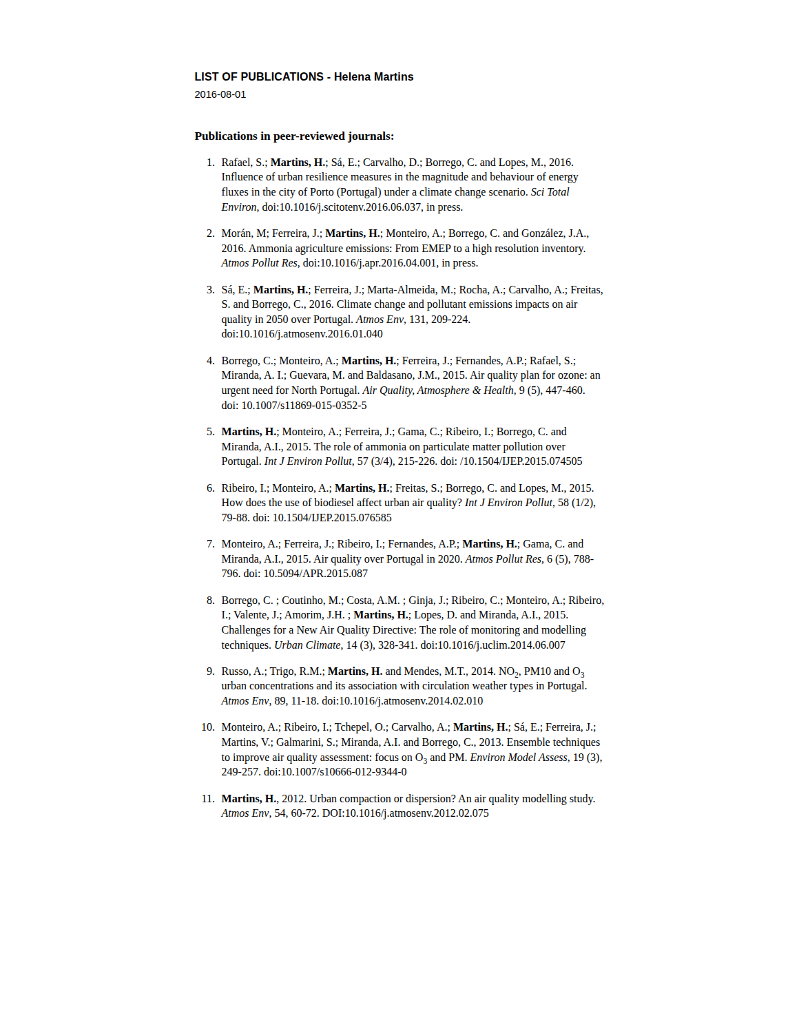LIST OF PUBLICATIONS - Helena Martins
2016-08-01
Publications in peer-reviewed journals:
Rafael, S.; Martins, H.; Sá, E.; Carvalho, D.; Borrego, C. and Lopes, M., 2016. Influence of urban resilience measures in the magnitude and behaviour of energy fluxes in the city of Porto (Portugal) under a climate change scenario. Sci Total Environ, doi:10.1016/j.scitotenv.2016.06.037, in press.
Morán, M; Ferreira, J.; Martins, H.; Monteiro, A.; Borrego, C. and González, J.A., 2016. Ammonia agriculture emissions: From EMEP to a high resolution inventory. Atmos Pollut Res, doi:10.1016/j.apr.2016.04.001, in press.
Sá, E.; Martins, H.; Ferreira, J.; Marta-Almeida, M.; Rocha, A.; Carvalho, A.; Freitas, S. and Borrego, C., 2016. Climate change and pollutant emissions impacts on air quality in 2050 over Portugal. Atmos Env, 131, 209-224. doi:10.1016/j.atmosenv.2016.01.040
Borrego, C.; Monteiro, A.; Martins, H.; Ferreira, J.; Fernandes, A.P.; Rafael, S.; Miranda, A. I.; Guevara, M. and Baldasano, J.M., 2015. Air quality plan for ozone: an urgent need for North Portugal. Air Quality, Atmosphere & Health, 9 (5), 447-460. doi: 10.1007/s11869-015-0352-5
Martins, H.; Monteiro, A.; Ferreira, J.; Gama, C.; Ribeiro, I.; Borrego, C. and Miranda, A.I., 2015. The role of ammonia on particulate matter pollution over Portugal. Int J Environ Pollut, 57 (3/4), 215-226. doi: /10.1504/IJEP.2015.074505
Ribeiro, I.; Monteiro, A.; Martins, H.; Freitas, S.; Borrego, C. and Lopes, M., 2015. How does the use of biodiesel affect urban air quality? Int J Environ Pollut, 58 (1/2), 79-88. doi: 10.1504/IJEP.2015.076585
Monteiro, A.; Ferreira, J.; Ribeiro, I.; Fernandes, A.P.; Martins, H.; Gama, C. and Miranda, A.I., 2015. Air quality over Portugal in 2020. Atmos Pollut Res, 6 (5), 788-796. doi: 10.5094/APR.2015.087
Borrego, C. ; Coutinho, M.; Costa, A.M. ; Ginja, J.; Ribeiro, C.; Monteiro, A.; Ribeiro, I.; Valente, J.; Amorim, J.H. ; Martins, H.; Lopes, D. and Miranda, A.I., 2015. Challenges for a New Air Quality Directive: The role of monitoring and modelling techniques. Urban Climate, 14 (3), 328-341. doi:10.1016/j.uclim.2014.06.007
Russo, A.; Trigo, R.M.; Martins, H. and Mendes, M.T., 2014. NO2, PM10 and O3 urban concentrations and its association with circulation weather types in Portugal. Atmos Env, 89, 11-18. doi:10.1016/j.atmosenv.2014.02.010
Monteiro, A.; Ribeiro, I.; Tchepel, O.; Carvalho, A.; Martins, H.; Sá, E.; Ferreira, J.; Martins, V.; Galmarini, S.; Miranda, A.I. and Borrego, C., 2013. Ensemble techniques to improve air quality assessment: focus on O3 and PM. Environ Model Assess, 19 (3), 249-257. doi:10.1007/s10666-012-9344-0
Martins, H., 2012. Urban compaction or dispersion? An air quality modelling study. Atmos Env, 54, 60-72. DOI:10.1016/j.atmosenv.2012.02.075